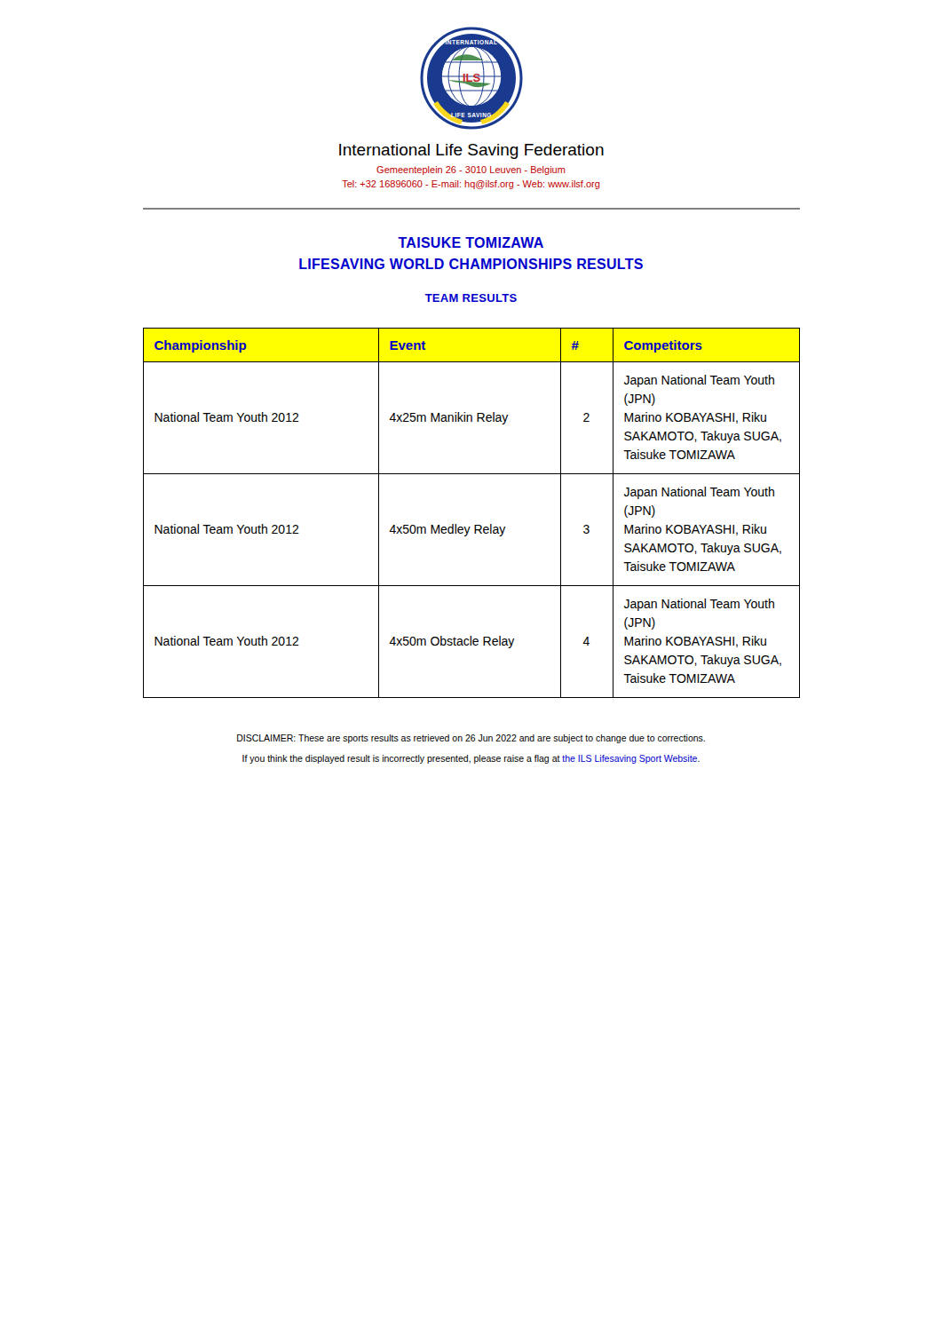ILS INTERNATIONAL LIFE SAVING
International Life Saving Federation
Gemeenteplein 26 - 3010 Leuven - Belgium
Tel: +32 16896060 - E-mail: hq@ilsf.org - Web: www.ilsf.org
TAISUKE TOMIZAWA
LIFESAVING WORLD CHAMPIONSHIPS RESULTS
TEAM RESULTS
| Championship | Event | # | Competitors |
| --- | --- | --- | --- |
| National Team Youth 2012 | 4x25m Manikin Relay | 2 | Japan National Team Youth (JPN) Marino KOBAYASHI, Riku SAKAMOTO, Takuya SUGA, Taisuke TOMIZAWA |
| National Team Youth 2012 | 4x50m Medley Relay | 3 | Japan National Team Youth (JPN) Marino KOBAYASHI, Riku SAKAMOTO, Takuya SUGA, Taisuke TOMIZAWA |
| National Team Youth 2012 | 4x50m Obstacle Relay | 4 | Japan National Team Youth (JPN) Marino KOBAYASHI, Riku SAKAMOTO, Takuya SUGA, Taisuke TOMIZAWA |
DISCLAIMER: These are sports results as retrieved on 26 Jun 2022 and are subject to change due to corrections.
If you think the displayed result is incorrectly presented, please raise a flag at the ILS Lifesaving Sport Website.